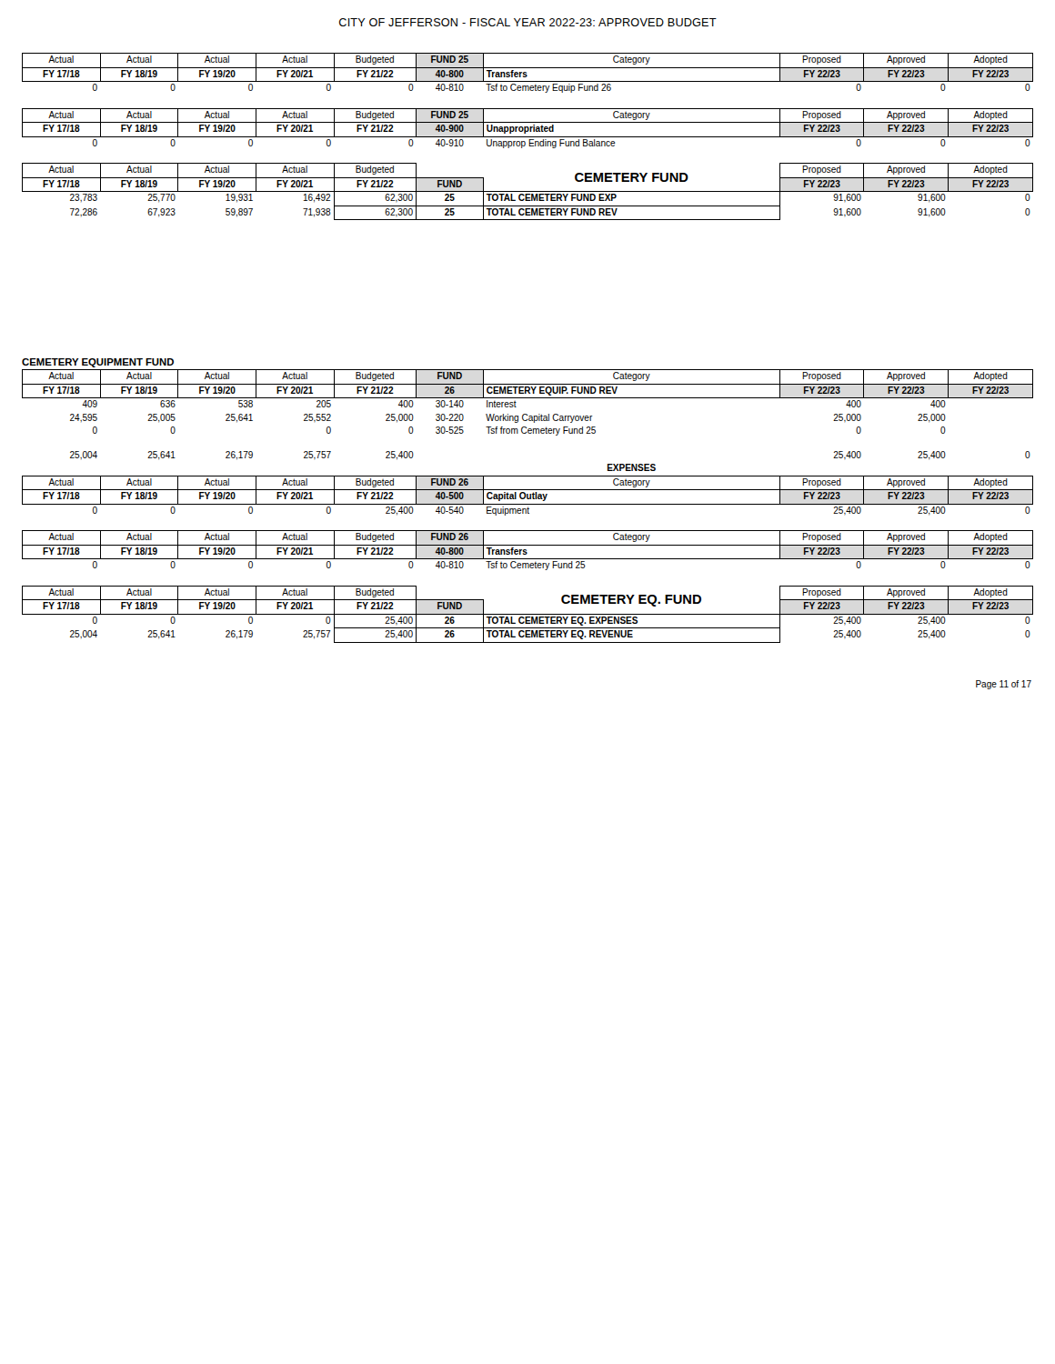CITY OF JEFFERSON - FISCAL YEAR 2022-23: APPROVED BUDGET
| Actual | Actual | Actual | Actual | Budgeted | FUND 25 | Category | Proposed | Approved | Adopted |
| FY 17/18 | FY 18/19 | FY 19/20 | FY 20/21 | FY 21/22 | 40-800 | Transfers | FY 22/23 | FY 22/23 | FY 22/23 |
| 0 | 0 | 0 | 0 | 0 | 40-810 | Tsf to Cemetery Equip Fund 26 | 0 | 0 | 0 |
| Actual | Actual | Actual | Actual | Budgeted | FUND 25 | Category | Proposed | Approved | Adopted |
| FY 17/18 | FY 18/19 | FY 19/20 | FY 20/21 | FY 21/22 | 40-900 | Unappropriated | FY 22/23 | FY 22/23 | FY 22/23 |
| 0 | 0 | 0 | 0 | 0 | 40-910 | Unapprop Ending Fund Balance | 0 | 0 | 0 |
| Actual | Actual | Actual | Actual | Budgeted | | CEMETERY FUND | Proposed | Approved | Adopted |
| FY 17/18 | FY 18/19 | FY 19/20 | FY 20/21 | FY 21/22 | FUND | FY 22/23 | FY 22/23 | FY 22/23 |
| 23,783 | 25,770 | 19,931 | 16,492 | 62,300 | 25 | TOTAL CEMETERY FUND EXP | 91,600 | 91,600 | 0 |
| 72,286 | 67,923 | 59,897 | 71,938 | 62,300 | 25 | TOTAL CEMETERY FUND REV | 91,600 | 91,600 | 0 |
CEMETERY EQUIPMENT FUND
| Actual | Actual | Actual | Actual | Budgeted | FUND | Category | Proposed | Approved | Adopted |
| FY 17/18 | FY 18/19 | FY 19/20 | FY 20/21 | FY 21/22 | 26 | CEMETERY EQUIP. FUND REV | FY 22/23 | FY 22/23 | FY 22/23 |
| 409 | 636 | 538 | 205 | 400 | 30-140 | Interest | 400 | 400 | |
| 24,595 | 25,005 | 25,641 | 25,552 | 25,000 | 30-220 | Working Capital Carryover | 25,000 | 25,000 | |
| 0 | 0 | | 0 | 0 | 30-525 | Tsf from Cemetery Fund 25 | 0 | 0 | |
| 25,004 | 25,641 | 26,179 | 25,757 | 25,400 | | | 25,400 | 25,400 | 0 |
| | | | | | | EXPENSES | | | |
| Actual | Actual | Actual | Actual | Budgeted | FUND 26 | Category | Proposed | Approved | Adopted |
| FY 17/18 | FY 18/19 | FY 19/20 | FY 20/21 | FY 21/22 | 40-500 | Capital Outlay | FY 22/23 | FY 22/23 | FY 22/23 |
| 0 | 0 | 0 | 0 | 25,400 | 40-540 | Equipment | 25,400 | 25,400 | 0 |
| Actual | Actual | Actual | Actual | Budgeted | FUND 26 | Category | Proposed | Approved | Adopted |
| FY 17/18 | FY 18/19 | FY 19/20 | FY 20/21 | FY 21/22 | 40-800 | Transfers | FY 22/23 | FY 22/23 | FY 22/23 |
| 0 | 0 | 0 | 0 | 0 | 40-810 | Tsf to Cemetery Fund 25 | 0 | 0 | 0 |
| Actual | Actual | Actual | Actual | Budgeted | | CEMETERY EQ. FUND | Proposed | Approved | Adopted |
| FY 17/18 | FY 18/19 | FY 19/20 | FY 20/21 | FY 21/22 | FUND | FY 22/23 | FY 22/23 | FY 22/23 |
| 0 | 0 | 0 | 0 | 25,400 | 26 | TOTAL CEMETERY EQ. EXPENSES | 25,400 | 25,400 | 0 |
| 25,004 | 25,641 | 26,179 | 25,757 | 25,400 | 26 | TOTAL CEMETERY EQ. REVENUE | 25,400 | 25,400 | 0 |
Page 11 of 17